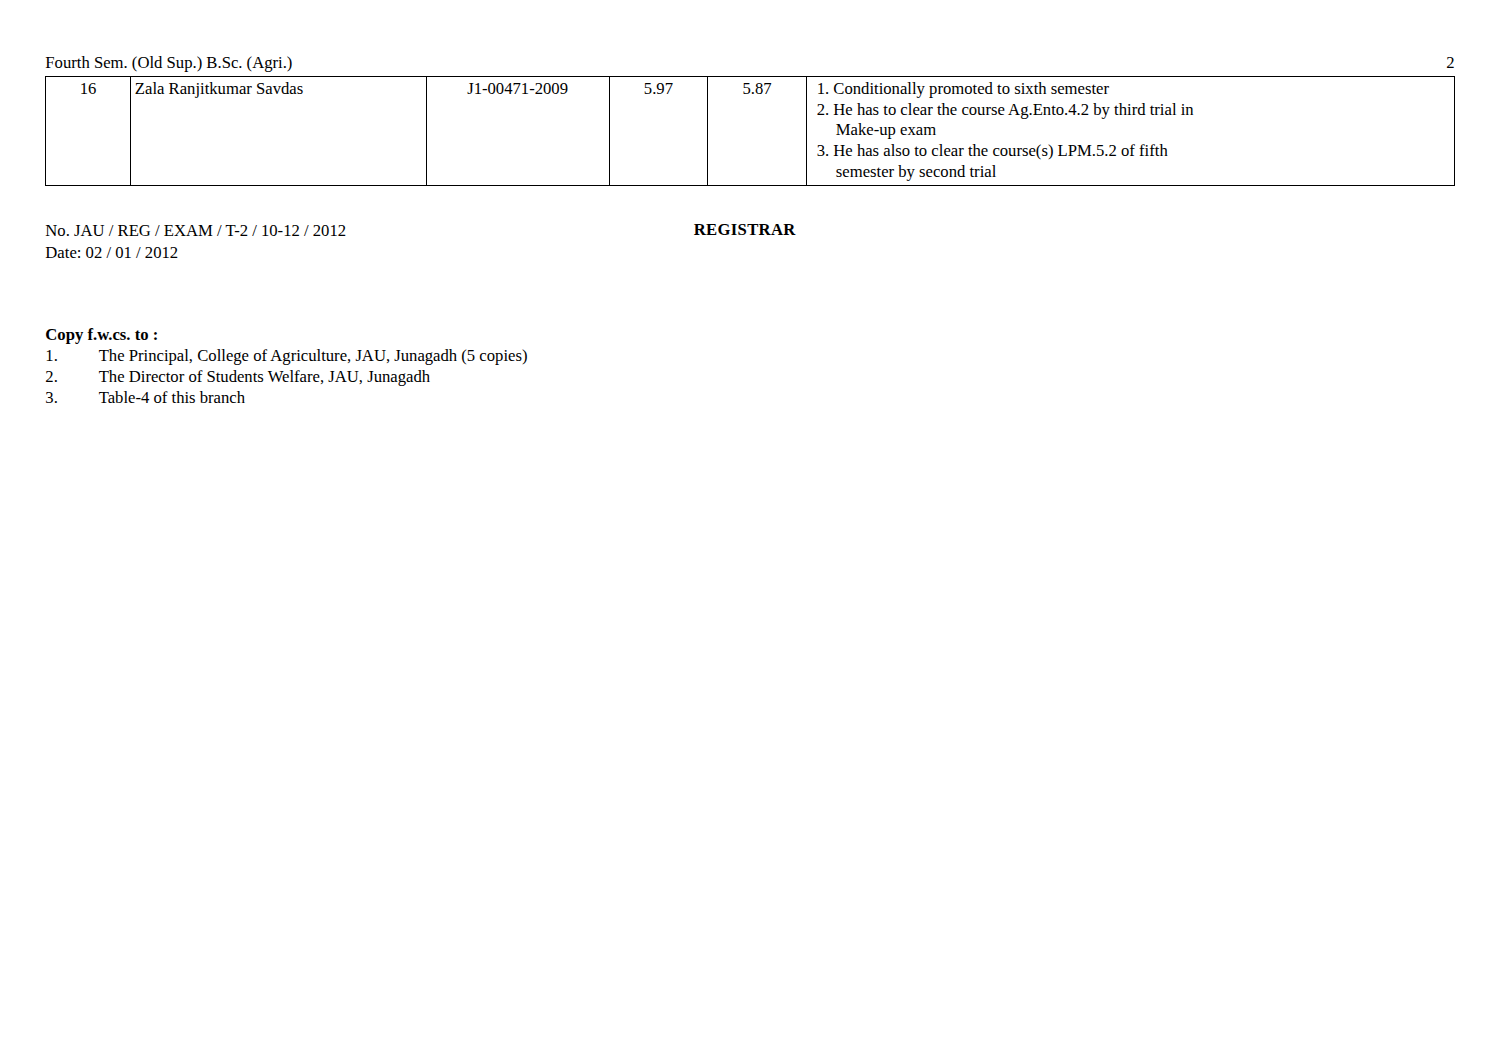Fourth Sem. (Old Sup.) B.Sc. (Agri.)
2
| 16 | Zala Ranjitkumar Savdas | J1-00471-2009 | 5.97 | 5.87 | Conditionally promoted to sixth semester He has to clear the course Ag.Ento.4.2 by third trial in Make-up exam He has also to clear the course(s) LPM.5.2 of fifth semester by second trial |
No. JAU / REG / EXAM / T-2 / 10-12 / 2012
Date: 02 / 01 / 2012
REGISTRAR
Copy f.w.cs. to :
1. The Principal, College of Agriculture, JAU, Junagadh (5 copies)
2. The Director of Students Welfare, JAU, Junagadh
3. Table-4 of this branch